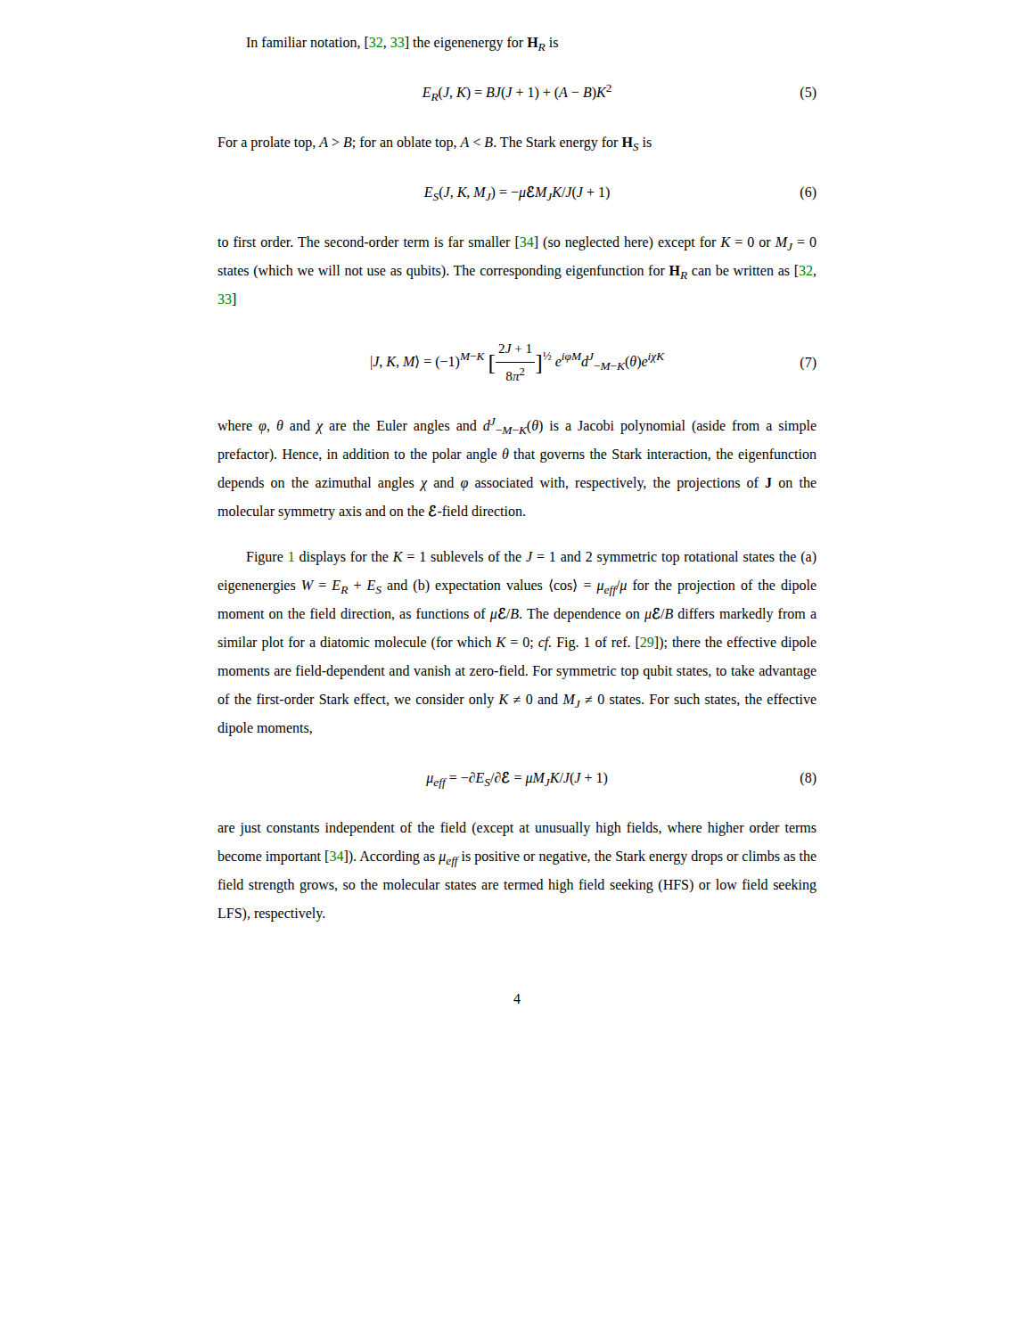In familiar notation, [32, 33] the eigenenergy for HR is
ER(J, K) = BJ(J + 1) + (A − B)K2 (5)
For a prolate top, A > B; for an oblate top, A < B. The Stark energy for HS is
ES(J, K, MJ) = −μℰMJK/J(J + 1) (6)
to first order. The second-order term is far smaller [34] (so neglected here) except for K = 0 or MJ = 0 states (which we will not use as qubits). The corresponding eigenfunction for HR can be written as [32, 33]
|J, K, M⟩ = (−1)M−K [2J + 18π2]½ eiφMdJ−M−K(θ)eiχK (7)
where φ, θ and χ are the Euler angles and dJ−M−K(θ) is a Jacobi polynomial (aside from a simple prefactor). Hence, in addition to the polar angle θ that governs the Stark interaction, the eigenfunction depends on the azimuthal angles χ and φ associated with, respectively, the projections of J on the molecular symmetry axis and on the ℰ-field direction.
Figure 1 displays for the K = 1 sublevels of the J = 1 and 2 symmetric top rotational states the (a) eigenenergies W = ER + ES and (b) expectation values ⟨cos⟩ = μeff/μ for the projection of the dipole moment on the field direction, as functions of μℰ/B. The dependence on μℰ/B differs markedly from a similar plot for a diatomic molecule (for which K = 0; cf. Fig. 1 of ref. [29]); there the effective dipole moments are field-dependent and vanish at zero-field. For symmetric top qubit states, to take advantage of the first-order Stark effect, we consider only K ≠ 0 and MJ ≠ 0 states. For such states, the effective dipole moments,
μeff = −∂ES/∂ℰ = μMJK/J(J + 1) (8)
are just constants independent of the field (except at unusually high fields, where higher order terms become important [34]). According as μeff is positive or negative, the Stark energy drops or climbs as the field strength grows, so the molecular states are termed high field seeking (HFS) or low field seeking LFS), respectively.
4